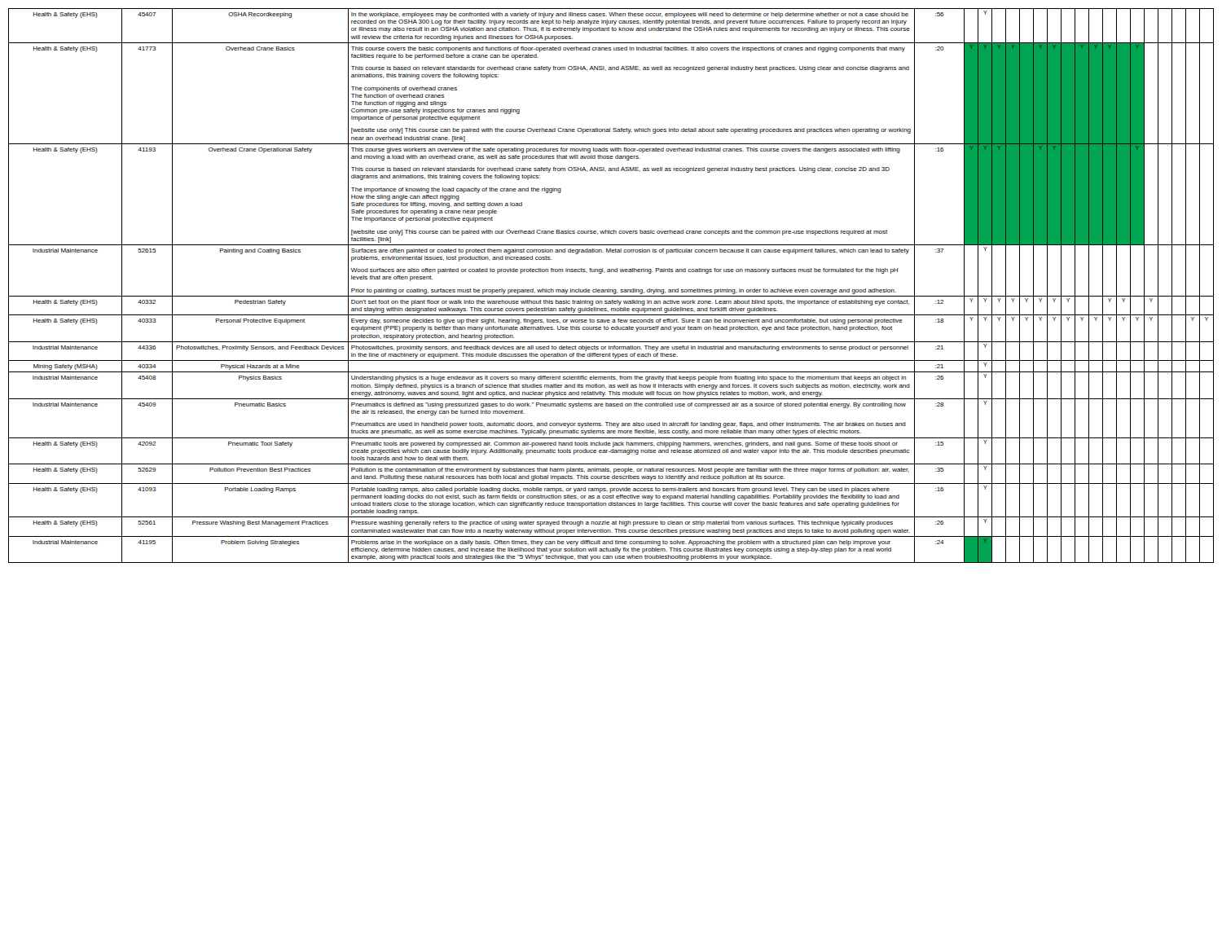| Health & Safety (EHS) | 45407 | OSHA Recordkeeping | In the workplace, employees may be confronted with a variety of injury and illness cases. When these occur, employees will need to determine or help determine whether or not a case should be recorded on the OSHA 300 Log for their facility. Injury records are kept to help analyze injury causes, identify potential trends, and prevent future occurrences. Failure to properly record an injury or illness may also result in an OSHA violation and citation. Thus, it is extremely important to know and understand the OSHA rules and requirements for recording an injury or illness. This course will review the criteria for recording injuries and illnesses for OSHA purposes. | :56 | | Y | | | | | | | | | | | | | | | | |
| Health & Safety (EHS) | 41773 | Overhead Crane Basics | This course covers the basic components and functions of floor-operated overhead cranes used in industrial facilities. It also covers the inspections of cranes and rigging components that many facilities require to be performed before a crane can be operated. This course is based on relevant standards for overhead crane safety from OSHA, ANSI, and ASME, as well as recognized general industry best practices. Using clear and concise diagrams and animations, this training covers the following topics: The components of overhead cranes The function of overhead cranes The function of rigging and slings Common pre-use safety inspections for cranes and rigging Importance of personal protective equipment [website use only] This course can be paired with the course Overhead Crane Operational Safety, which goes into detail about safe operating procedures and practices when operating or working near an overhead industrial crane. [link] | :20 | Y | Y | Y | Y | | Y | Y | | Y | Y | Y | | Y | | | | | |
| Health & Safety (EHS) | 41193 | Overhead Crane Operational Safety | This course gives workers an overview of the safe operating procedures for moving loads with floor-operated overhead industrial cranes. This course covers the dangers associated with lifting and moving a load with an overhead crane, as well as safe procedures that will avoid those dangers. This course is based on relevant standards for overhead crane safety from OSHA, ANSI, and ASME, as well as recognized general industry best practices. Using clear, concise 2D and 3D diagrams and animations, this training covers the following topics: The importance of knowing the load capacity of the crane and the rigging How the sling angle can affect rigging Safe procedures for lifting, moving, and setting down a load Safe procedures for operating a crane near people The importance of personal protective equipment [website use only] This course can be paired with our Overhead Crane Basics course, which covers basic overhead crane concepts and the common pre-use inspections required at most facilities. [link] | :16 | Y | Y | Y | | | Y | Y | | | | | | Y | | | | | |
| Industrial Maintenance | 52615 | Painting and Coating Basics | Surfaces are often painted or coated to protect them against corrosion and degradation. Metal corrosion is of particular concern because it can cause equipment failures, which can lead to safety problems, environmental issues, lost production, and increased costs. Wood surfaces are also often painted or coated to provide protection from insects, fungi, and weathering. Paints and coatings for use on masonry surfaces must be formulated for the high pH levels that are often present. Prior to painting or coating, surfaces must be properly prepared, which may include cleaning, sanding, drying, and sometimes priming, in order to achieve even coverage and good adhesion. | :37 | | Y | | | | | | | | | | | | | | | | |
| Health & Safety (EHS) | 40332 | Pedestrian Safety | Don't set foot on the plant floor or walk into the warehouse without this basic training on safely walking in an active work zone. Learn about blind spots, the importance of establishing eye contact, and staying within designated walkways. This course covers pedestrian safety guidelines, mobile equipment guidelines, and forklift driver guidelines. | :12 | Y | Y | Y | Y | Y | Y | Y | Y | | | Y | Y | | Y | | | | |
| Health & Safety (EHS) | 40333 | Personal Protective Equipment | Every day, someone decides to give up their sight, hearing, fingers, toes, or worse to save a few seconds of effort. Sure it can be inconvenient and uncomfortable, but using personal protective equipment (PPE) properly is better than many unfortunate alternatives. Use this course to educate yourself and your team on head protection, eye and face protection, hand protection, foot protection, respiratory protection, and hearing protection. | :18 | Y | Y | Y | Y | Y | Y | Y | Y | Y | Y | Y | Y | Y | Y | | | Y | Y |
| Industrial Maintenance | 44336 | Photoswitches, Proximity Sensors, and Feedback Devices | Photoswitches, proximity sensors, and feedback devices are all used to detect objects or information. They are useful in industrial and manufacturing environments to sense product or personnel in the line of machinery or equipment. This module discusses the operation of the different types of each of these. | :21 | | Y | | | | | | | | | | | | | | | | |
| Mining Safety (MSHA) | 40334 | Physical Hazards at a Mine | | :21 | | Y | | | | | | | | | | | | | | | | |
| Industrial Maintenance | 45408 | Physics Basics | Understanding physics is a huge endeavor as it covers so many different scientific elements, from the gravity that keeps people from floating into space to the momentum that keeps an object in motion. Simply defined, physics is a branch of science that studies matter and its motion, as well as how it interacts with energy and forces. It covers such subjects as motion, electricity, work and energy, astronomy, waves and sound, light and optics, and nuclear physics and relativity. This module will focus on how physics relates to motion, work, and energy. | :26 | | Y | | | | | | | | | | | | | | | | |
| Industrial Maintenance | 45409 | Pneumatic Basics | Pneumatics is defined as "using pressurized gases to do work." Pneumatic systems are based on the controlled use of compressed air as a source of stored potential energy. By controlling how the air is released, the energy can be turned into movement. Pneumatics are used in handheld power tools, automatic doors, and conveyor systems. They are also used in aircraft for landing gear, flaps, and other instruments. The air brakes on buses and trucks are pneumatic, as well as some exercise machines. Typically, pneumatic systems are more flexible, less costly, and more reliable than many other types of electric motors. | :28 | | Y | | | | | | | | | | | | | | | | |
| Health & Safety (EHS) | 42092 | Pneumatic Tool Safety | Pneumatic tools are powered by compressed air. Common air-powered hand tools include jack hammers, chipping hammers, wrenches, grinders, and nail guns. Some of these tools shoot or create projectiles which can cause bodily injury. Additionally, pneumatic tools produce ear-damaging noise and release atomized oil and water vapor into the air. This module describes pneumatic tools hazards and how to deal with them. | :15 | | Y | | | | | | | | | | | | | | | | |
| Health & Safety (EHS) | 52629 | Pollution Prevention Best Practices | Pollution is the contamination of the environment by substances that harm plants, animals, people, or natural resources. Most people are familiar with the three major forms of pollution: air, water, and land. Polluting these natural resources has both local and global impacts. This course describes ways to identify and reduce pollution at its source. | :35 | | Y | | | | | | | | | | | | | | | | |
| Health & Safety (EHS) | 41093 | Portable Loading Ramps | Portable loading ramps, also called portable loading docks, mobile ramps, or yard ramps, provide access to semi-trailers and boxcars from ground level. They can be used in places where permanent loading docks do not exist, such as farm fields or construction sites, or as a cost effective way to expand material handling capabilities. Portability provides the flexibility to load and unload trailers close to the storage location, which can significantly reduce transportation distances in large facilities. This course will cover the basic features and safe operating guidelines for portable loading ramps. | :16 | | Y | | | | | | | | | | | | | | | | |
| Health & Safety (EHS) | 52561 | Pressure Washing Best Management Practices | Pressure washing generally refers to the practice of using water sprayed through a nozzle at high pressure to clean or strip material from various surfaces. This technique typically produces contaminated wastewater that can flow into a nearby waterway without proper intervention. This course describes pressure washing best practices and steps to take to avoid polluting open water. | :26 | | Y | | | | | | | | | | | | | | | | |
| Industrial Maintenance | 41195 | Problem Solving Strategies | Problems arise in the workplace on a daily basis. Often times, they can be very difficult and time consuming to solve. Approaching the problem with a structured plan can help improve your efficiency, determine hidden causes, and increase the likelihood that your solution will actually fix the problem. This course illustrates key concepts using a step-by-step plan for a real world example, along with practical tools and strategies like the "5 Whys" technique, that you can use when troubleshooting problems in your workplace. | :24 | | Y | | | | | | | | | | | | | | | | |